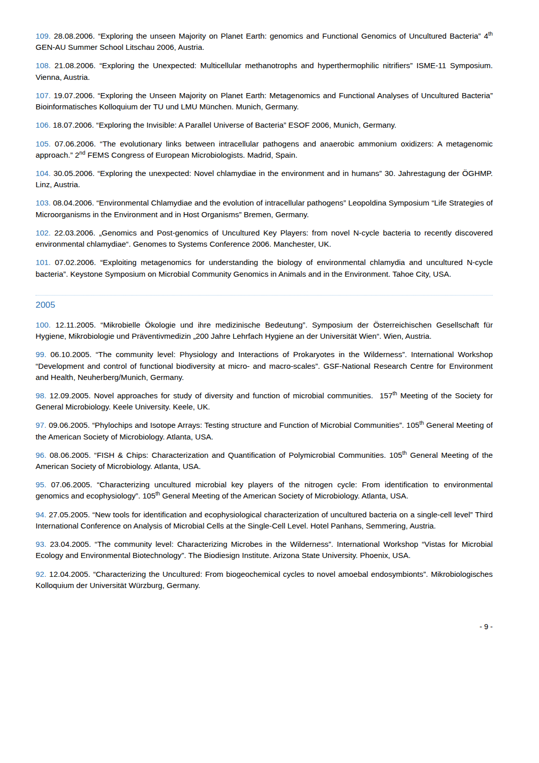109. 28.08.2006. “Exploring the unseen Majority on Planet Earth: genomics and Functional Genomics of Uncultured Bacteria” 4th GEN-AU Summer School Litschau 2006, Austria.
108. 21.08.2006. “Exploring the Unexpected: Multicellular methanotrophs and hyperthermophilic nitrifiers” ISME-11 Symposium. Vienna, Austria.
107. 19.07.2006. “Exploring the Unseen Majority on Planet Earth: Metagenomics and Functional Analyses of Uncultured Bacteria” Bioinformatisches Kolloquium der TU und LMU München. Munich, Germany.
106. 18.07.2006. “Exploring the Invisible: A Parallel Universe of Bacteria” ESOF 2006, Munich, Germany.
105. 07.06.2006. “The evolutionary links between intracellular pathogens and anaerobic ammonium oxidizers: A metagenomic approach.” 2nd FEMS Congress of European Microbiologists. Madrid, Spain.
104. 30.05.2006. “Exploring the unexpected: Novel chlamydiae in the environment and in humans” 30. Jahrestagung der ÖGHMP. Linz, Austria.
103. 08.04.2006. “Environmental Chlamydiae and the evolution of intracellular pathogens” Leopoldina Symposium “Life Strategies of Microorganisms in the Environment and in Host Organisms” Bremen, Germany.
102. 22.03.2006. „Genomics and Post-genomics of Uncultured Key Players: from novel N-cycle bacteria to recently discovered environmental chlamydiae“. Genomes to Systems Conference 2006. Manchester, UK.
101. 07.02.2006. “Exploiting metagenomics for understanding the biology of environmental chlamydia and uncultured N-cycle bacteria”. Keystone Symposium on Microbial Community Genomics in Animals and in the Environment. Tahoe City, USA.
2005
100. 12.11.2005. “Mikrobielle Ökologie und ihre medizinische Bedeutung”. Symposium der Österreichischen Gesellschaft für Hygiene, Mikrobiologie und Präventivmedizin „200 Jahre Lehrfach Hygiene an der Universität Wien“. Wien, Austria.
99. 06.10.2005. “The community level: Physiology and Interactions of Prokaryotes in the Wilderness”. International Workshop “Development and control of functional biodiversity at micro- and macro-scales”. GSF-National Research Centre for Environment and Health, Neuherberg/Munich, Germany.
98. 12.09.2005. Novel approaches for study of diversity and function of microbial communities. 157th Meeting of the Society for General Microbiology. Keele University. Keele, UK.
97. 09.06.2005. “Phylochips and Isotope Arrays: Testing structure and Function of Microbial Communities”. 105th General Meeting of the American Society of Microbiology. Atlanta, USA.
96. 08.06.2005. “FISH & Chips: Characterization and Quantification of Polymicrobial Communities. 105th General Meeting of the American Society of Microbiology. Atlanta, USA.
95. 07.06.2005. “Characterizing uncultured microbial key players of the nitrogen cycle: From identification to environmental genomics and ecophysiology”. 105th General Meeting of the American Society of Microbiology. Atlanta, USA.
94. 27.05.2005. “New tools for identification and ecophysiological characterization of uncultured bacteria on a single-cell level” Third International Conference on Analysis of Microbial Cells at the Single-Cell Level. Hotel Panhans, Semmering, Austria.
93. 23.04.2005. “The community level: Characterizing Microbes in the Wilderness”. International Workshop “Vistas for Microbial Ecology and Environmental Biotechnology”. The Biodiesign Institute. Arizona State University. Phoenix, USA.
92. 12.04.2005. “Characterizing the Uncultured: From biogeochemical cycles to novel amoebal endosymbionts”. Mikrobiologisches Kolloquium der Universität Würzburg, Germany.
- 9 -